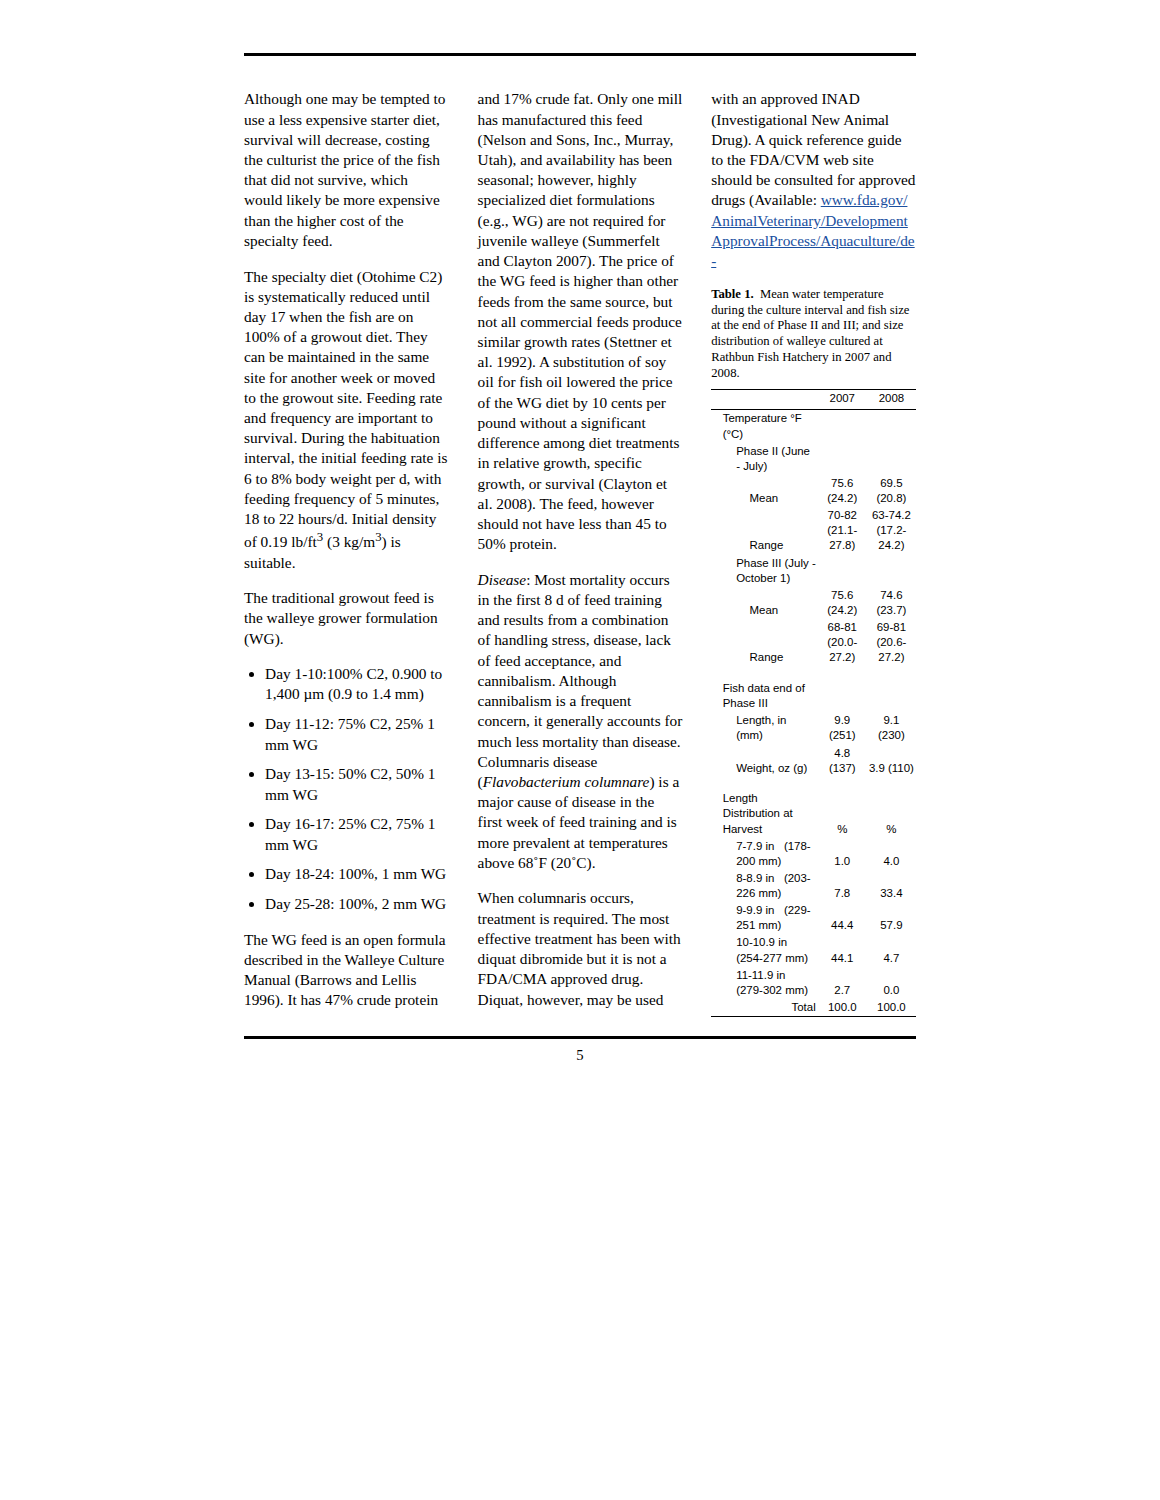Although one may be tempted to use a less expensive starter diet, survival will decrease, costing the culturist the price of the fish that did not survive, which would likely be more expensive than the higher cost of the specialty feed.
The specialty diet (Otohime C2) is systematically reduced until day 17 when the fish are on 100% of a growout diet. They can be maintained in the same site for another week or moved to the growout site. Feeding rate and frequency are important to survival. During the habituation interval, the initial feeding rate is 6 to 8% body weight per d, with feeding frequency of 5 minutes, 18 to 22 hours/d. Initial density of 0.19 lb/ft3 (3 kg/m3) is suitable.
The traditional growout feed is the walleye grower formulation (WG).
Day 1-10:100% C2, 0.900 to 1,400 µm (0.9 to 1.4 mm)
Day 11-12: 75% C2, 25% 1 mm WG
Day 13-15: 50% C2, 50% 1 mm WG
Day 16-17: 25% C2, 75% 1 mm WG
Day 18-24: 100%, 1 mm WG
Day 25-28: 100%, 2 mm WG
The WG feed is an open formula described in the Walleye Culture Manual (Barrows and Lellis 1996). It has 47% crude protein and 17% crude fat. Only one mill has manufactured this feed (Nelson and Sons, Inc., Murray, Utah), and availability has been seasonal; however, highly specialized diet formulations (e.g., WG) are not required for juvenile walleye (Summerfelt and Clayton 2007). The price of the WG feed is higher than other feeds from the same source, but not all commercial feeds produce similar growth rates (Stettner et al. 1992). A substitution of soy oil for fish oil lowered the price of the WG diet by 10 cents per pound without a significant difference among diet treatments in relative growth, specific growth, or survival (Clayton et al. 2008). The feed, however should not have less than 45 to 50% protein.
Disease: Most mortality occurs in the first 8 d of feed training and results from a combination of handling stress, disease, lack of feed acceptance, and cannibalism. Although cannibalism is a frequent concern, it generally accounts for much less mortality than disease. Columnaris disease (Flavobacterium columnare) is a major cause of disease in the first week of feed training and is more prevalent at temperatures above 68˚F (20˚C).
When columnaris occurs, treatment is required. The most effective treatment has been with diquat dibromide but it is not a FDA/CMA approved drug. Diquat, however, may be used with an approved INAD (Investigational New Animal Drug). A quick reference guide to the FDA/CVM web site should be consulted for approved drugs (Available: www.fda.gov/AnimalVeterinary/DevelopmentApprovalProcess/Aquaculture/de-
Table 1. Mean water temperature during the culture interval and fish size at the end of Phase II and III; and size distribution of walleye cultured at Rathbun Fish Hatchery in 2007 and 2008.
| | 2007 | 2008 |
| Temperature °F (°C) | | |
| Phase II (June - July) | | |
| Mean | 75.6 (24.2) | 69.5 (20.8) |
| Range | 70-82 (21.1-27.8) | 63-74.2 (17.2-24.2) |
| Phase III (July - October 1) | | |
| Mean | 75.6 (24.2) | 74.6 (23.7) |
| Range | 68-81 (20.0-27.2) | 69-81 (20.6-27.2) |
| Fish data end of Phase III | | |
| Length, in (mm) | 9.9 (251) | 9.1 (230) |
| Weight, oz (g) | 4.8 (137) | 3.9 (110) |
| Length Distribution at Harvest | % | % |
| 7-7.9 in (178-200 mm) | 1.0 | 4.0 |
| 8-8.9 in (203-226 mm) | 7.8 | 33.4 |
| 9-9.9 in (229-251 mm) | 44.4 | 57.9 |
| 10-10.9 in (254-277 mm) | 44.1 | 4.7 |
| 11-11.9 in (279-302 mm) | 2.7 | 0.0 |
| Total | 100.0 | 100.0 |
5